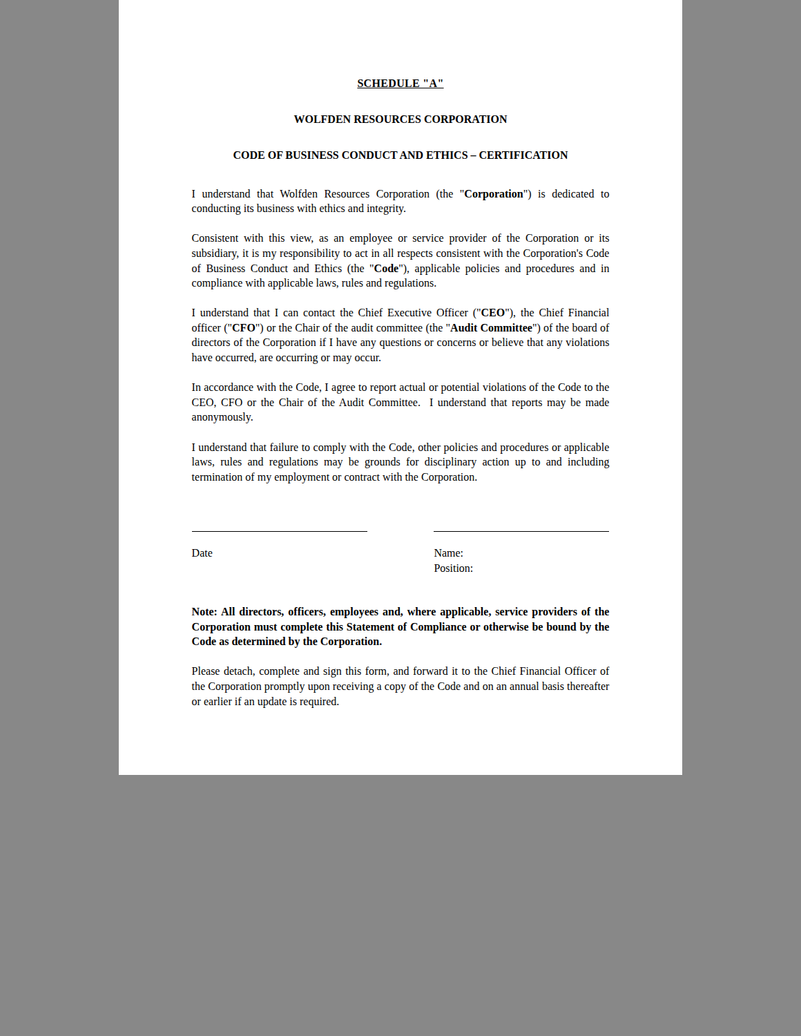SCHEDULE "A"
WOLFDEN RESOURCES CORPORATION
CODE OF BUSINESS CONDUCT AND ETHICS – CERTIFICATION
I understand that Wolfden Resources Corporation (the "Corporation") is dedicated to conducting its business with ethics and integrity.
Consistent with this view, as an employee or service provider of the Corporation or its subsidiary, it is my responsibility to act in all respects consistent with the Corporation's Code of Business Conduct and Ethics (the "Code"), applicable policies and procedures and in compliance with applicable laws, rules and regulations.
I understand that I can contact the Chief Executive Officer ("CEO"), the Chief Financial officer ("CFO") or the Chair of the audit committee (the "Audit Committee") of the board of directors of the Corporation if I have any questions or concerns or believe that any violations have occurred, are occurring or may occur.
In accordance with the Code, I agree to report actual or potential violations of the Code to the CEO, CFO or the Chair of the Audit Committee. I understand that reports may be made anonymously.
I understand that failure to comply with the Code, other policies and procedures or applicable laws, rules and regulations may be grounds for disciplinary action up to and including termination of my employment or contract with the Corporation.
| Date | | Name: |
| | | Position: |
Note: All directors, officers, employees and, where applicable, service providers of the Corporation must complete this Statement of Compliance or otherwise be bound by the Code as determined by the Corporation.
Please detach, complete and sign this form, and forward it to the Chief Financial Officer of the Corporation promptly upon receiving a copy of the Code and on an annual basis thereafter or earlier if an update is required.